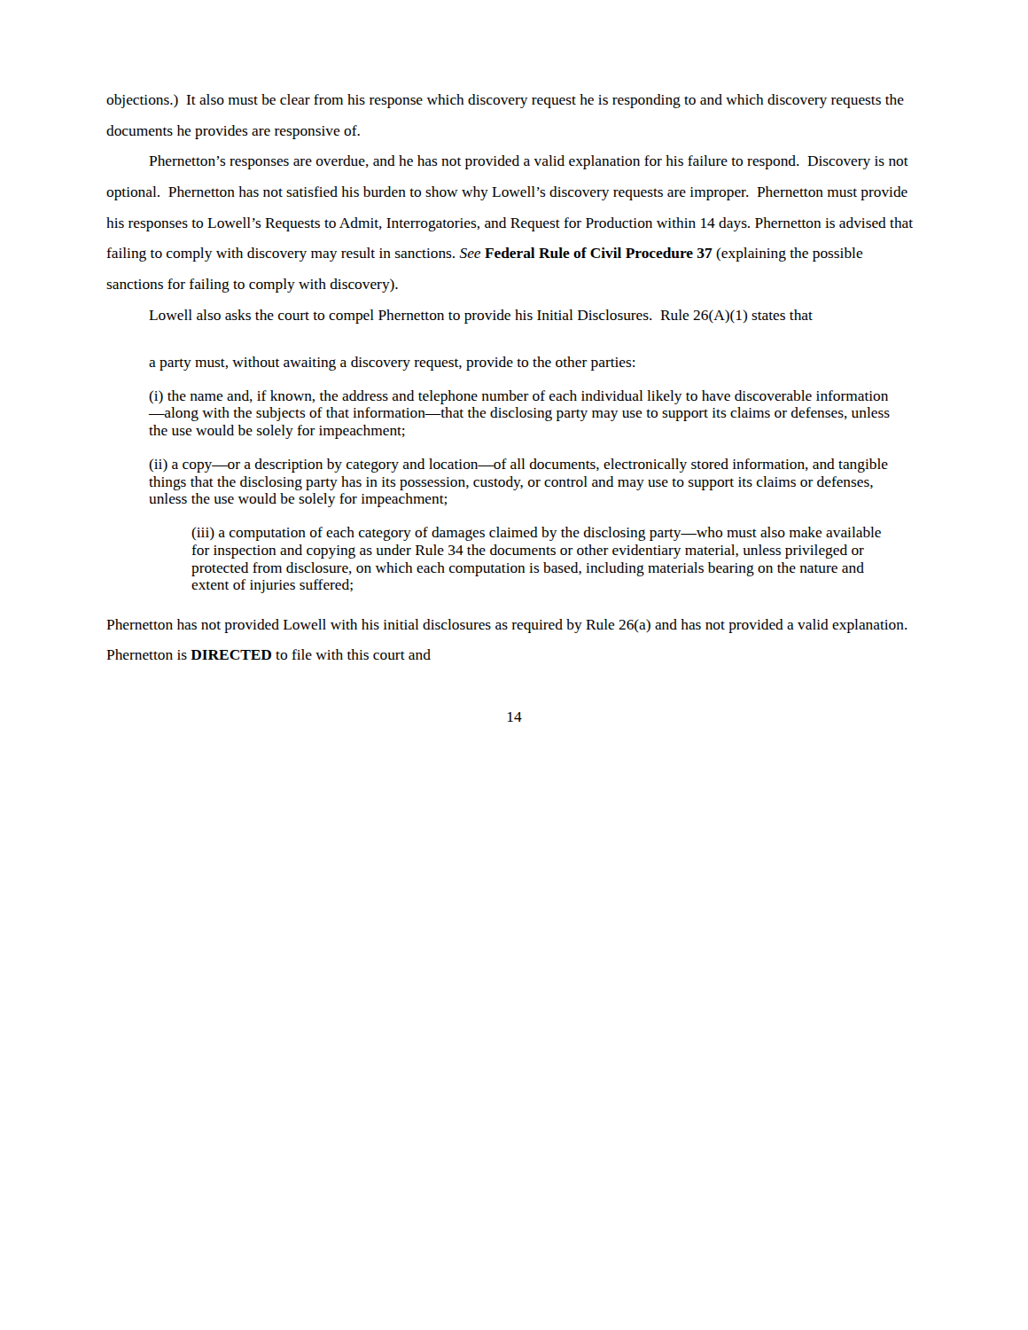objections.) It also must be clear from his response which discovery request he is responding to and which discovery requests the documents he provides are responsive of.
Phernetton’s responses are overdue, and he has not provided a valid explanation for his failure to respond. Discovery is not optional. Phernetton has not satisfied his burden to show why Lowell’s discovery requests are improper. Phernetton must provide his responses to Lowell’s Requests to Admit, Interrogatories, and Request for Production within 14 days. Phernetton is advised that failing to comply with discovery may result in sanctions. See Federal Rule of Civil Procedure 37 (explaining the possible sanctions for failing to comply with discovery).
Lowell also asks the court to compel Phernetton to provide his Initial Disclosures. Rule 26(A)(1) states that
a party must, without awaiting a discovery request, provide to the other parties:
(i) the name and, if known, the address and telephone number of each individual likely to have discoverable information—along with the subjects of that information—that the disclosing party may use to support its claims or defenses, unless the use would be solely for impeachment;
(ii) a copy—or a description by category and location—of all documents, electronically stored information, and tangible things that the disclosing party has in its possession, custody, or control and may use to support its claims or defenses, unless the use would be solely for impeachment;
(iii) a computation of each category of damages claimed by the disclosing party—who must also make available for inspection and copying as under Rule 34 the documents or other evidentiary material, unless privileged or protected from disclosure, on which each computation is based, including materials bearing on the nature and extent of injuries suffered;
Phernetton has not provided Lowell with his initial disclosures as required by Rule 26(a) and has not provided a valid explanation. Phernetton is DIRECTED to file with this court and
14